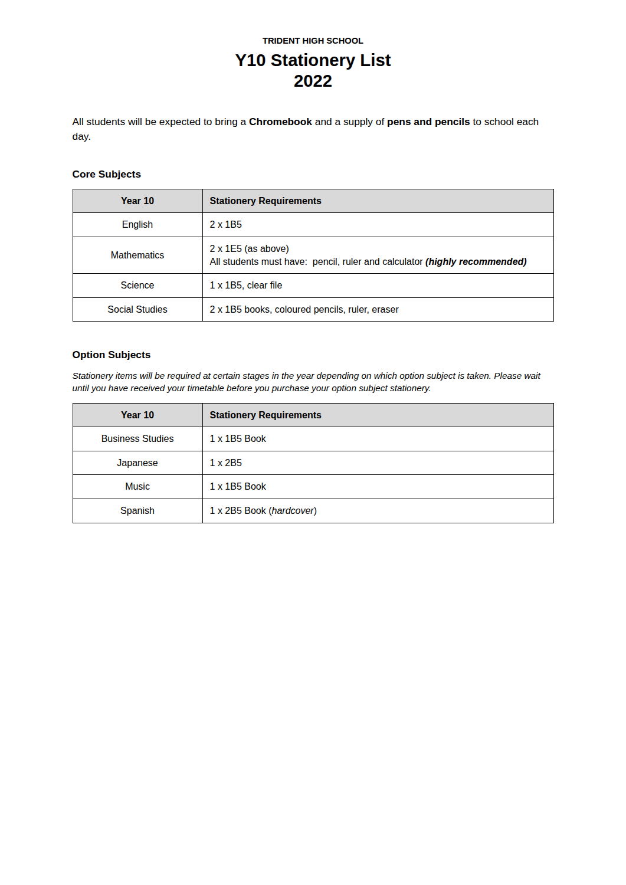TRIDENT HIGH SCHOOL
Y10 Stationery List2022
All students will be expected to bring a Chromebook and a supply of pens and pencils to school each day.
Core Subjects
| Year 10 | Stationery Requirements |
| --- | --- |
| English | 2 x 1B5 |
| Mathematics | 2 x 1E5 (as above) All students must have: pencil, ruler and calculator (highly recommended) |
| Science | 1 x 1B5, clear file |
| Social Studies | 2 x 1B5 books, coloured pencils, ruler, eraser |
Option Subjects
Stationery items will be required at certain stages in the year depending on which option subject is taken. Please wait until you have received your timetable before you purchase your option subject stationery.
| Year 10 | Stationery Requirements |
| --- | --- |
| Business Studies | 1 x 1B5 Book |
| Japanese | 1 x 2B5 |
| Music | 1 x 1B5 Book |
| Spanish | 1 x 2B5 Book ( hardcover ) |